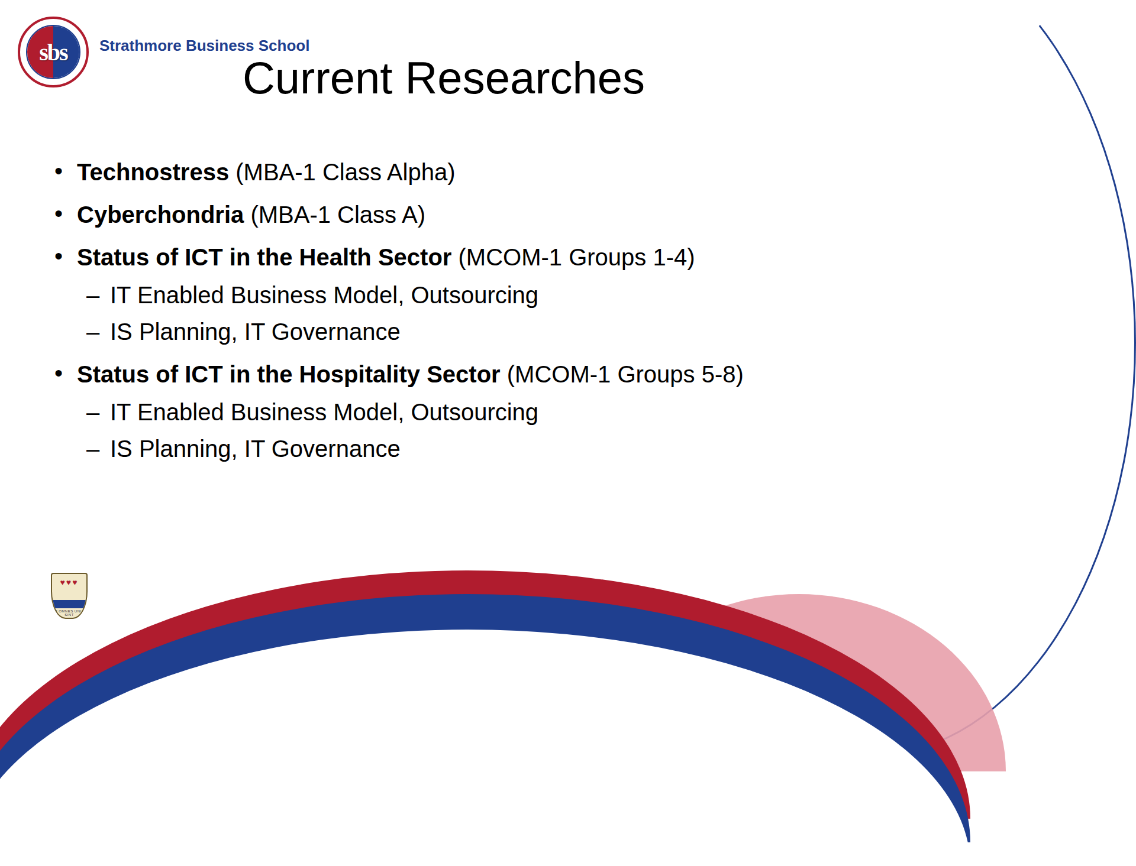sbs
Strathmore Business School
Current Researches
Technostress (MBA-1 Class Alpha)
Cyberchondria (MBA-1 Class A)
Status of ICT in the Health Sector (MCOM-1 Groups 1-4)
IT Enabled Business Model, Outsourcing
IS Planning, IT Governance
Status of ICT in the Hospitality Sector (MCOM-1 Groups 5-8)
IT Enabled Business Model, Outsourcing
IS Planning, IT Governance
♥♥♥
UT OMNES UNUM SINT